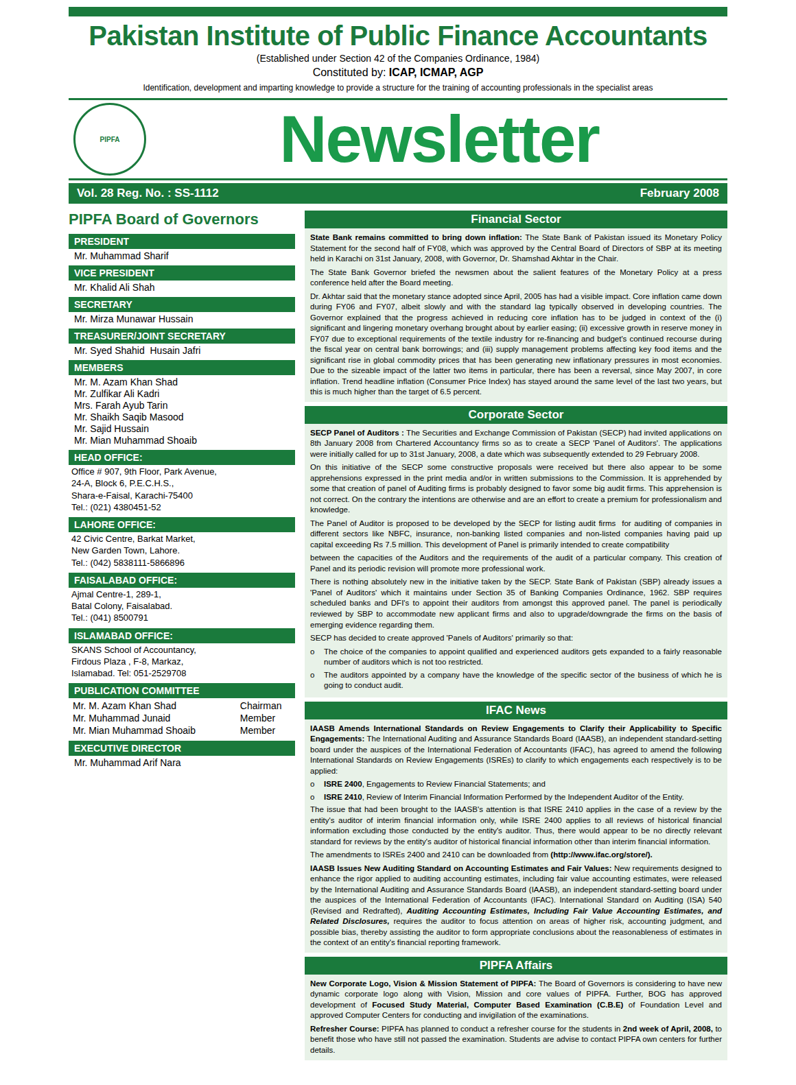Pakistan Institute of Public Finance Accountants
(Established under Section 42 of the Companies Ordinance, 1984)
Constituted by: ICAP, ICMAP, AGP
Identification, development and imparting knowledge to provide a structure for the training of accounting professionals in the specialist areas
PIPFA
Newsletter
Vol. 28 Reg. No. : SS-1112
February 2008
PIPFA Board of Governors
PRESIDENT
Mr. Muhammad Sharif
VICE PRESIDENT
Mr. Khalid Ali Shah
SECRETARY
Mr. Mirza Munawar Hussain
TREASURER/JOINT SECRETARY
Mr. Syed Shahid Husain Jafri
MEMBERS
Mr. M. Azam Khan Shad
Mr. Zulfikar Ali Kadri
Mrs. Farah Ayub Tarin
Mr. Shaikh Saqib Masood
Mr. Sajid Hussain
Mr. Mian Muhammad Shoaib
HEAD OFFICE:
Office # 907, 9th Floor, Park Avenue,
24-A, Block 6, P.E.C.H.S.,
Shara-e-Faisal, Karachi-75400
Tel.: (021) 4380451-52
LAHORE OFFICE:
42 Civic Centre, Barkat Market,
New Garden Town, Lahore.
Tel.: (042) 5838111-5866896
FAISALABAD OFFICE:
Ajmal Centre-1, 289-1,
Batal Colony, Faisalabad.
Tel.: (041) 8500791
ISLAMABAD OFFICE:
SKANS School of Accountancy,
Firdous Plaza , F-8, Markaz,
Islamabad. Tel: 051-2529708
PUBLICATION COMMITTEE
| Mr. M. Azam Khan Shad | Chairman |
| Mr. Muhammad Junaid | Member |
| Mr. Mian Muhammad Shoaib | Member |
EXECUTIVE DIRECTOR
Mr. Muhammad Arif Nara
Financial Sector
State Bank remains committed to bring down inflation: The State Bank of Pakistan issued its Monetary Policy Statement for the second half of FY08, which was approved by the Central Board of Directors of SBP at its meeting held in Karachi on 31st January, 2008, with Governor, Dr. Shamshad Akhtar in the Chair.
The State Bank Governor briefed the newsmen about the salient features of the Monetary Policy at a press conference held after the Board meeting.
Dr. Akhtar said that the monetary stance adopted since April, 2005 has had a visible impact. Core inflation came down during FY06 and FY07, albeit slowly and with the standard lag typically observed in developing countries. The Governor explained that the progress achieved in reducing core inflation has to be judged in context of the (i) significant and lingering monetary overhang brought about by earlier easing; (ii) excessive growth in reserve money in FY07 due to exceptional requirements of the textile industry for re-financing and budget's continued recourse during the fiscal year on central bank borrowings; and (iii) supply management problems affecting key food items and the significant rise in global commodity prices that has been generating new inflationary pressures in most economies. Due to the sizeable impact of the latter two items in particular, there has been a reversal, since May 2007, in core inflation. Trend headline inflation (Consumer Price Index) has stayed around the same level of the last two years, but this is much higher than the target of 6.5 percent.
Corporate Sector
SECP Panel of Auditors : The Securities and Exchange Commission of Pakistan (SECP) had invited applications on 8th January 2008 from Chartered Accountancy firms so as to create a SECP 'Panel of Auditors'. The applications were initially called for up to 31st January, 2008, a date which was subsequently extended to 29 February 2008.
On this initiative of the SECP some constructive proposals were received but there also appear to be some apprehensions expressed in the print media and/or in written submissions to the Commission. It is apprehended by some that creation of panel of Auditing firms is probably designed to favor some big audit firms. This apprehension is not correct. On the contrary the intentions are otherwise and are an effort to create a premium for professionalism and knowledge.
The Panel of Auditor is proposed to be developed by the SECP for listing audit firms for auditing of companies in different sectors like NBFC, insurance, non-banking listed companies and non-listed companies having paid up capital exceeding Rs 7.5 million. This development of Panel is primarily intended to create compatibility
between the capacities of the Auditors and the requirements of the audit of a particular company. This creation of Panel and its periodic revision will promote more professional work.
There is nothing absolutely new in the initiative taken by the SECP. State Bank of Pakistan (SBP) already issues a 'Panel of Auditors' which it maintains under Section 35 of Banking Companies Ordinance, 1962. SBP requires scheduled banks and DFI's to appoint their auditors from amongst this approved panel. The panel is periodically reviewed by SBP to accommodate new applicant firms and also to upgrade/downgrade the firms on the basis of emerging evidence regarding them.
SECP has decided to create approved 'Panels of Auditors' primarily so that:
o
The choice of the companies to appoint qualified and experienced auditors gets expanded to a fairly reasonable number of auditors which is not too restricted.
o
The auditors appointed by a company have the knowledge of the specific sector of the business of which he is going to conduct audit.
IFAC News
IAASB Amends International Standards on Review Engagements to Clarify their Applicability to Specific Engagements: The International Auditing and Assurance Standards Board (IAASB), an independent standard-setting board under the auspices of the International Federation of Accountants (IFAC), has agreed to amend the following International Standards on Review Engagements (ISREs) to clarify to which engagements each respectively is to be applied:
o
ISRE 2400, Engagements to Review Financial Statements; and
o
ISRE 2410, Review of Interim Financial Information Performed by the Independent Auditor of the Entity.
The issue that had been brought to the IAASB's attention is that ISRE 2410 applies in the case of a review by the entity's auditor of interim financial information only, while ISRE 2400 applies to all reviews of historical financial information excluding those conducted by the entity's auditor. Thus, there would appear to be no directly relevant standard for reviews by the entity's auditor of historical financial information other than interim financial information.
The amendments to ISREs 2400 and 2410 can be downloaded from (http://www.ifac.org/store/).
IAASB Issues New Auditing Standard on Accounting Estimates and Fair Values: New requirements designed to enhance the rigor applied to auditing accounting estimates, including fair value accounting estimates, were released by the International Auditing and Assurance Standards Board (IAASB), an independent standard-setting board under the auspices of the International Federation of Accountants (IFAC). International Standard on Auditing (ISA) 540 (Revised and Redrafted), Auditing Accounting Estimates, Including Fair Value Accounting Estimates, and Related Disclosures, requires the auditor to focus attention on areas of higher risk, accounting judgment, and possible bias, thereby assisting the auditor to form appropriate conclusions about the reasonableness of estimates in the context of an entity's financial reporting framework.
PIPFA Affairs
New Corporate Logo, Vision & Mission Statement of PIPFA: The Board of Governors is considering to have new dynamic corporate logo along with Vision, Mission and core values of PIPFA. Further, BOG has approved development of Focused Study Material, Computer Based Examination (C.B.E) of Foundation Level and approved Computer Centers for conducting and invigilation of the examinations.
Refresher Course: PIPFA has planned to conduct a refresher course for the students in 2nd week of April, 2008, to benefit those who have still not passed the examination. Students are advise to contact PIPFA own centers for further details.